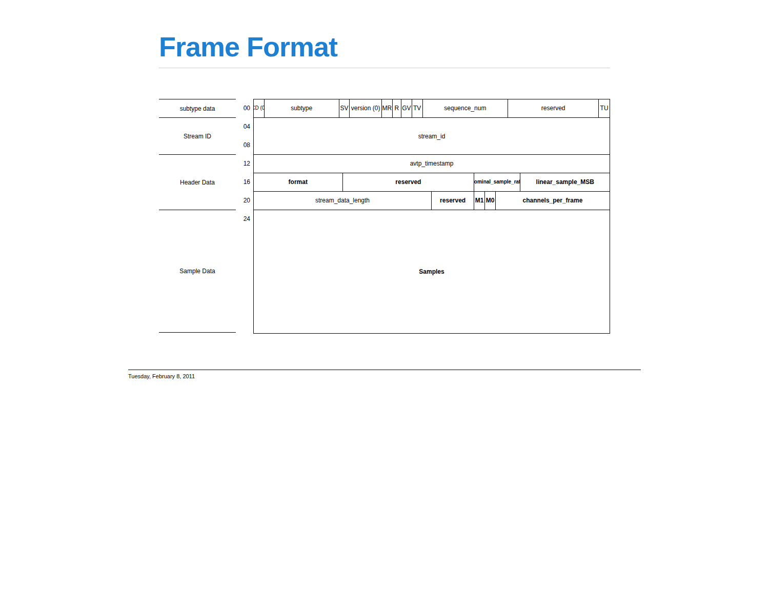Frame Format
subtype data
Stream ID
Header Data
Sample Data
00
04
08
12
16
20
24
CD (0)
subtype
SV
version (0)
MR
R
GV
TV
sequence_num
reserved
TU
stream_id
avtp_timestamp
format
reserved
nominal_sample_rate
linear_sample_MSB
stream_data_length
reserved
M1
M0
channels_per_frame
Samples
Tuesday, February 8, 2011